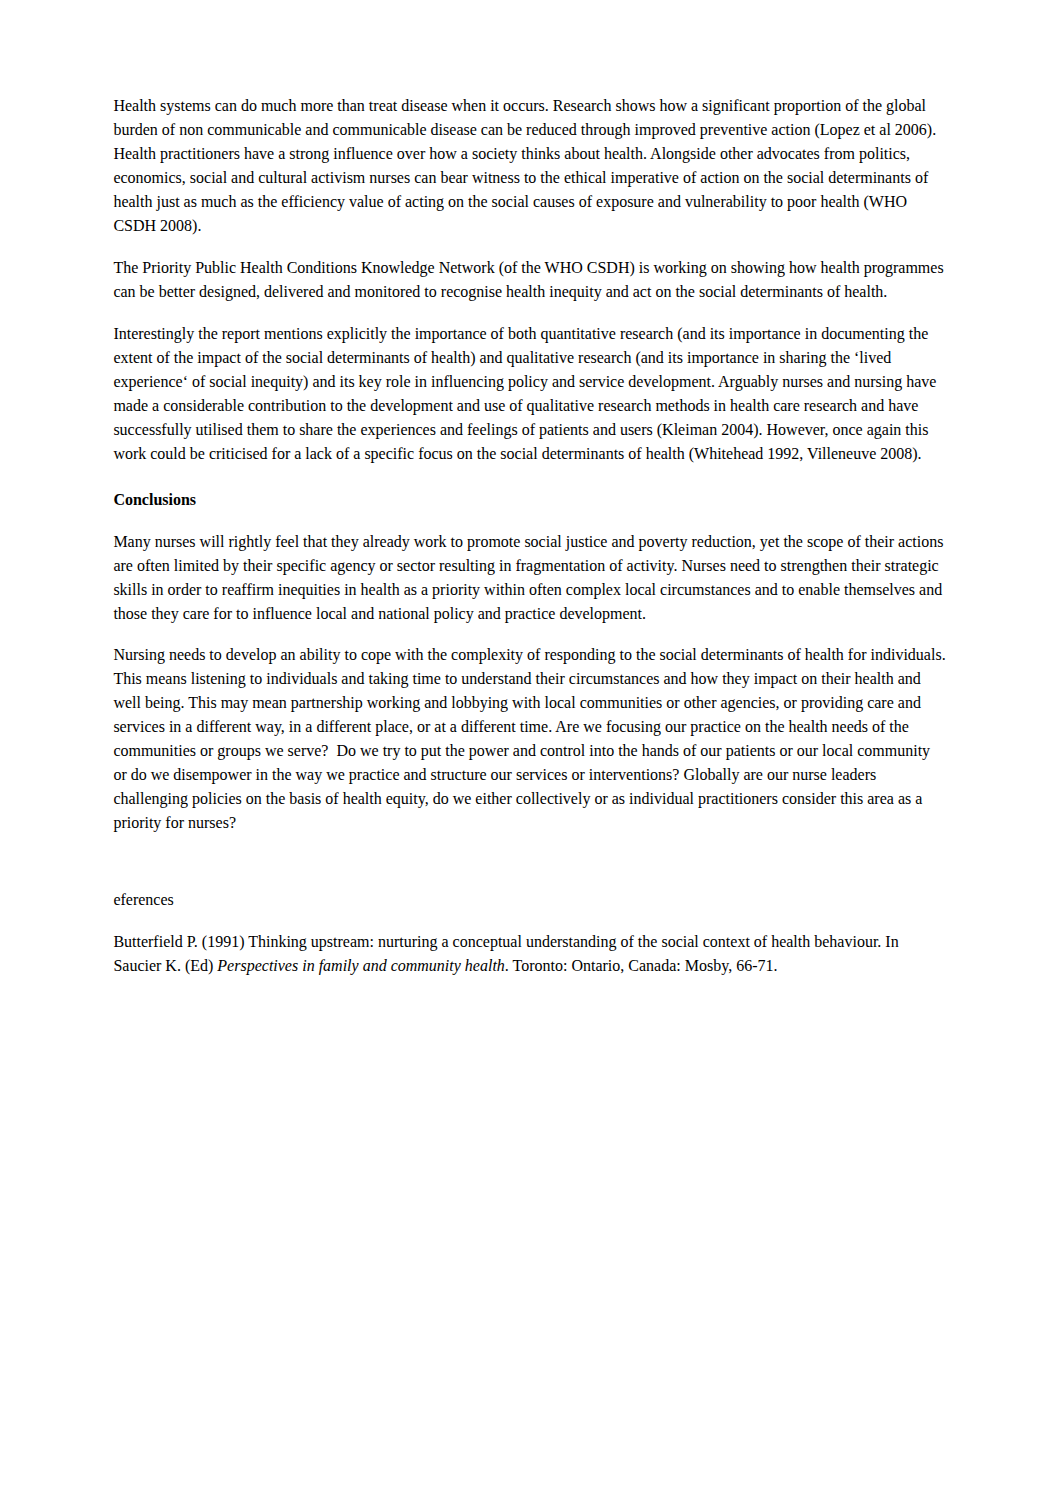Health systems can do much more than treat disease when it occurs. Research shows how a significant proportion of the global burden of non communicable and communicable disease can be reduced through improved preventive action (Lopez et al 2006). Health practitioners have a strong influence over how a society thinks about health. Alongside other advocates from politics, economics, social and cultural activism nurses can bear witness to the ethical imperative of action on the social determinants of health just as much as the efficiency value of acting on the social causes of exposure and vulnerability to poor health (WHO CSDH 2008).
The Priority Public Health Conditions Knowledge Network (of the WHO CSDH) is working on showing how health programmes can be better designed, delivered and monitored to recognise health inequity and act on the social determinants of health.
Interestingly the report mentions explicitly the importance of both quantitative research (and its importance in documenting the extent of the impact of the social determinants of health) and qualitative research (and its importance in sharing the ‘lived experience‘ of social inequity) and its key role in influencing policy and service development. Arguably nurses and nursing have made a considerable contribution to the development and use of qualitative research methods in health care research and have successfully utilised them to share the experiences and feelings of patients and users (Kleiman 2004). However, once again this work could be criticised for a lack of a specific focus on the social determinants of health (Whitehead 1992, Villeneuve 2008).
Conclusions
Many nurses will rightly feel that they already work to promote social justice and poverty reduction, yet the scope of their actions are often limited by their specific agency or sector resulting in fragmentation of activity. Nurses need to strengthen their strategic skills in order to reaffirm inequities in health as a priority within often complex local circumstances and to enable themselves and those they care for to influence local and national policy and practice development.
Nursing needs to develop an ability to cope with the complexity of responding to the social determinants of health for individuals. This means listening to individuals and taking time to understand their circumstances and how they impact on their health and well being. This may mean partnership working and lobbying with local communities or other agencies, or providing care and services in a different way, in a different place, or at a different time. Are we focusing our practice on the health needs of the communities or groups we serve? Do we try to put the power and control into the hands of our patients or our local community or do we disempower in the way we practice and structure our services or interventions? Globally are our nurse leaders challenging policies on the basis of health equity, do we either collectively or as individual practitioners consider this area as a priority for nurses?
eferences
Butterfield P. (1991) Thinking upstream: nurturing a conceptual understanding of the social context of health behaviour. In Saucier K. (Ed) Perspectives in family and community health. Toronto: Ontario, Canada: Mosby, 66-71.